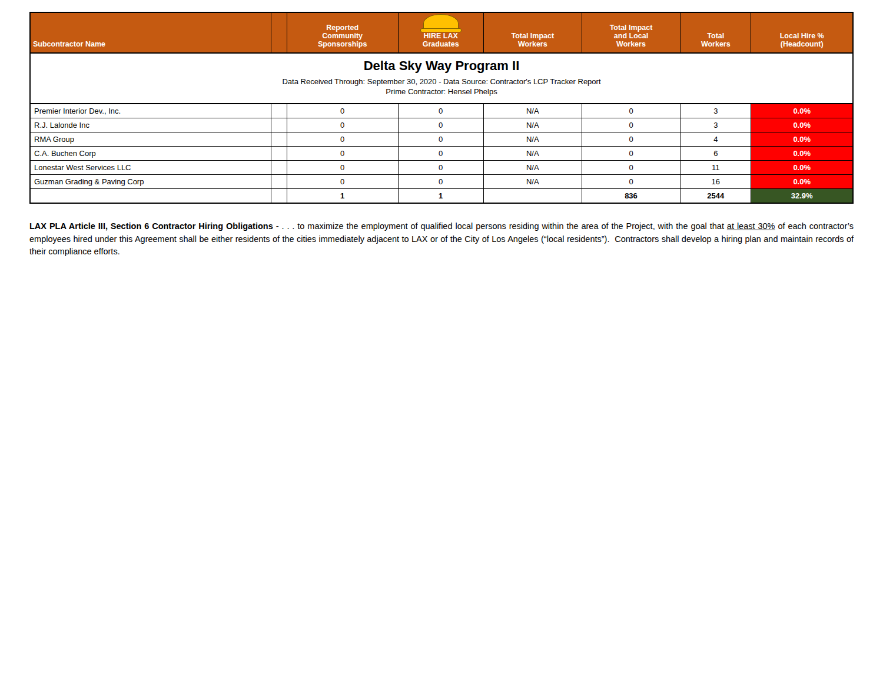| Delta Sky Way Program II Data Received Through: September 30, 2020 - Data Source: Contractor's LCP Tracker Report Prime Contractor: Hensel Phelps |
| Subcontractor Name | | Reported Community Sponsorships | HIRE LAX Graduates | Total Impact Workers | Total Impact and Local Workers | Total Workers | Local Hire % (Headcount) |
| Premier Interior Dev., Inc. | | 0 | 0 | N/A | 0 | 3 | 0.0% |
| R.J. Lalonde Inc | | 0 | 0 | N/A | 0 | 3 | 0.0% |
| RMA Group | | 0 | 0 | N/A | 0 | 4 | 0.0% |
| C.A. Buchen Corp | | 0 | 0 | N/A | 0 | 6 | 0.0% |
| Lonestar West Services LLC | | 0 | 0 | N/A | 0 | 11 | 0.0% |
| Guzman Grading & Paving Corp | | 0 | 0 | N/A | 0 | 16 | 0.0% |
| | | 1 | 1 | | 836 | 2544 | 32.9% |
LAX PLA Article III, Section 6 Contractor Hiring Obligations - . . . to maximize the employment of qualified local persons residing within the area of the Project, with the goal that at least 30% of each contractor’s employees hired under this Agreement shall be either residents of the cities immediately adjacent to LAX or of the City of Los Angeles (“local residents”). Contractors shall develop a hiring plan and maintain records of their compliance efforts.